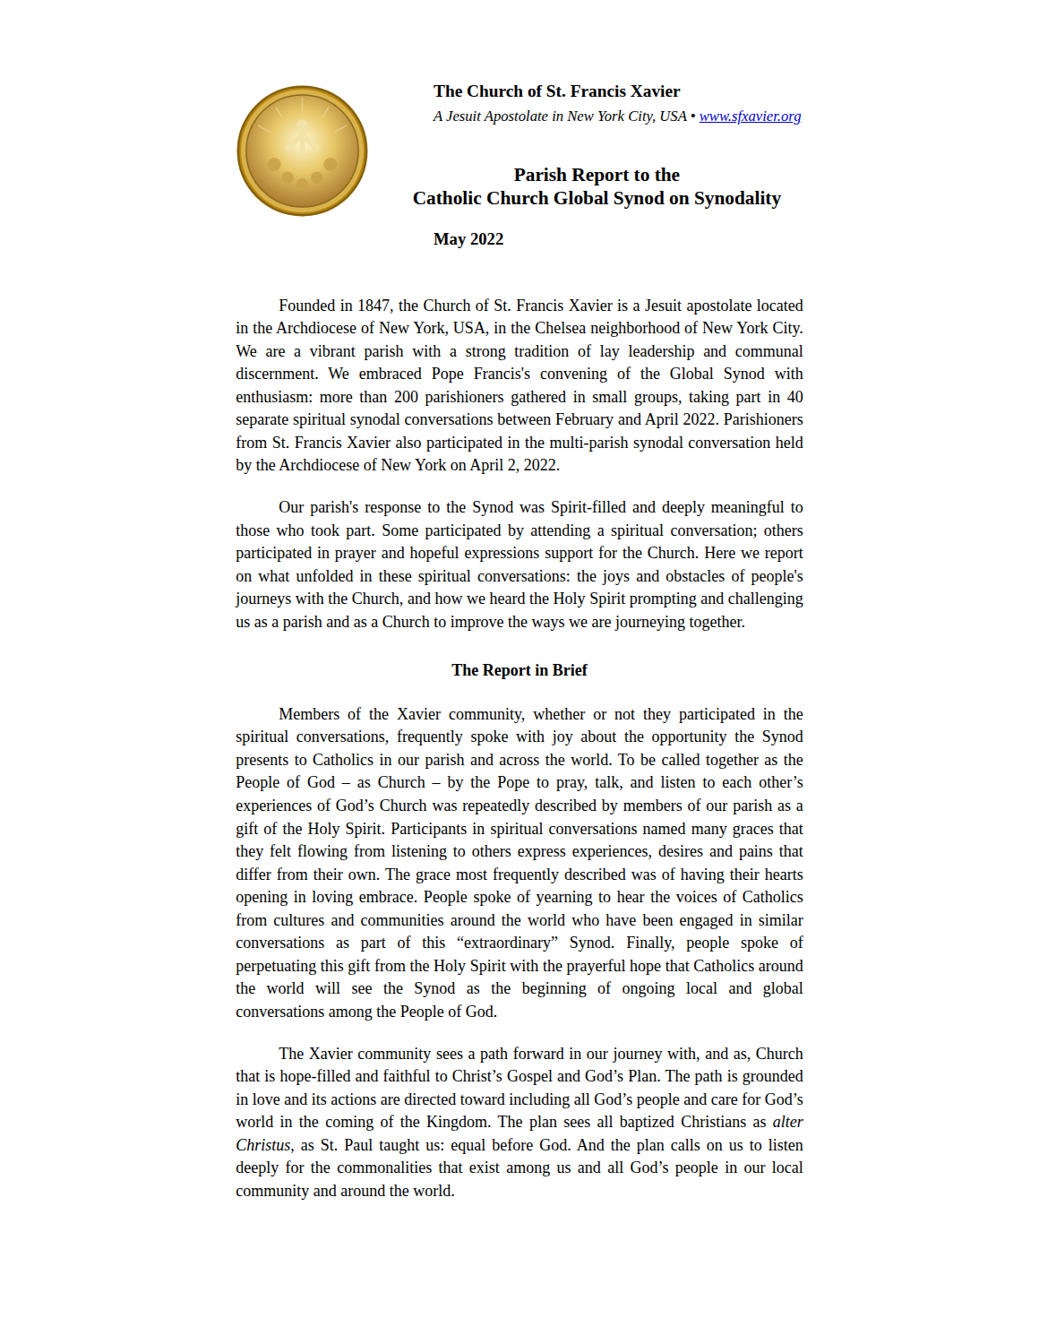The Church of St. Francis Xavier
A Jesuit Apostolate in New York City, USA • www.sfxavier.org
Parish Report to the
Catholic Church Global Synod on Synodality
May 2022
Founded in 1847, the Church of St. Francis Xavier is a Jesuit apostolate located in the Archdiocese of New York, USA, in the Chelsea neighborhood of New York City. We are a vibrant parish with a strong tradition of lay leadership and communal discernment. We embraced Pope Francis's convening of the Global Synod with enthusiasm: more than 200 parishioners gathered in small groups, taking part in 40 separate spiritual synodal conversations between February and April 2022. Parishioners from St. Francis Xavier also participated in the multi-parish synodal conversation held by the Archdiocese of New York on April 2, 2022.
Our parish's response to the Synod was Spirit-filled and deeply meaningful to those who took part. Some participated by attending a spiritual conversation; others participated in prayer and hopeful expressions support for the Church. Here we report on what unfolded in these spiritual conversations: the joys and obstacles of people's journeys with the Church, and how we heard the Holy Spirit prompting and challenging us as a parish and as a Church to improve the ways we are journeying together.
The Report in Brief
Members of the Xavier community, whether or not they participated in the spiritual conversations, frequently spoke with joy about the opportunity the Synod presents to Catholics in our parish and across the world. To be called together as the People of God – as Church – by the Pope to pray, talk, and listen to each other’s experiences of God’s Church was repeatedly described by members of our parish as a gift of the Holy Spirit. Participants in spiritual conversations named many graces that they felt flowing from listening to others express experiences, desires and pains that differ from their own. The grace most frequently described was of having their hearts opening in loving embrace. People spoke of yearning to hear the voices of Catholics from cultures and communities around the world who have been engaged in similar conversations as part of this “extraordinary” Synod. Finally, people spoke of perpetuating this gift from the Holy Spirit with the prayerful hope that Catholics around the world will see the Synod as the beginning of ongoing local and global conversations among the People of God.
The Xavier community sees a path forward in our journey with, and as, Church that is hope-filled and faithful to Christ’s Gospel and God’s Plan. The path is grounded in love and its actions are directed toward including all God’s people and care for God’s world in the coming of the Kingdom. The plan sees all baptized Christians as alter Christus, as St. Paul taught us: equal before God. And the plan calls on us to listen deeply for the commonalities that exist among us and all God’s people in our local community and around the world.